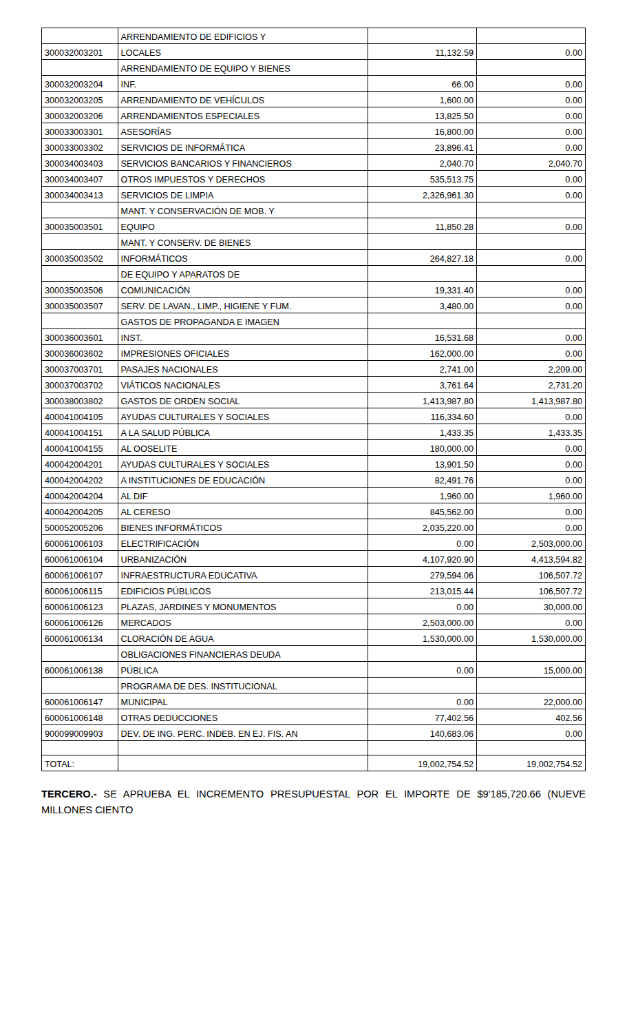| | ARRENDAMIENTO DE EDIFICIOS Y | | |
| 300032003201 | LOCALES | 11,132.59 | 0.00 |
| | ARRENDAMIENTO DE EQUIPO Y BIENES | | |
| 300032003204 | INF. | 66.00 | 0.00 |
| 300032003205 | ARRENDAMIENTO DE VEHÍCULOS | 1,600.00 | 0.00 |
| 300032003206 | ARRENDAMIENTOS ESPECIALES | 13,825.50 | 0.00 |
| 300033003301 | ASESORÍAS | 16,800.00 | 0.00 |
| 300033003302 | SERVICIOS DE INFORMÁTICA | 23,896.41 | 0.00 |
| 300034003403 | SERVICIOS BANCARIOS Y FINANCIEROS | 2,040.70 | 2,040.70 |
| 300034003407 | OTROS IMPUESTOS Y DERECHOS | 535,513.75 | 0.00 |
| 300034003413 | SERVICIOS DE LIMPIA | 2,326,961.30 | 0.00 |
| | MANT. Y CONSERVACIÓN DE MOB. Y | | |
| 300035003501 | EQUIPO | 11,850.28 | 0.00 |
| | MANT. Y CONSERV. DE BIENES | | |
| 300035003502 | INFORMÁTICOS | 264,827.18 | 0.00 |
| | DE EQUIPO Y APARATOS DE | | |
| 300035003506 | COMUNICACIÓN | 19,331.40 | 0.00 |
| 300035003507 | SERV. DE LAVAN., LIMP., HIGIENE Y FUM. | 3,480.00 | 0.00 |
| | GASTOS DE PROPAGANDA E IMAGEN | | |
| 300036003601 | INST. | 16,531.68 | 0.00 |
| 300036003602 | IMPRESIONES OFICIALES | 162,000.00 | 0.00 |
| 300037003701 | PASAJES NACIONALES | 2,741.00 | 2,209.00 |
| 300037003702 | VIÁTICOS NACIONALES | 3,761.64 | 2,731.20 |
| 300038003802 | GASTOS DE ORDEN SOCIAL | 1,413,987.80 | 1,413,987.80 |
| 400041004105 | AYUDAS CULTURALES Y SOCIALES | 116,334.60 | 0.00 |
| 400041004151 | A LA SALUD PÚBLICA | 1,433.35 | 1,433.35 |
| 400041004155 | AL OOSELITE | 180,000.00 | 0.00 |
| 400042004201 | AYUDAS CULTURALES Y SOCIALES | 13,901.50 | 0.00 |
| 400042004202 | A INSTITUCIONES DE EDUCACIÓN | 82,491.76 | 0.00 |
| 400042004204 | AL DIF | 1,960.00 | 1,960.00 |
| 400042004205 | AL CERESO | 845,562.00 | 0.00 |
| 500052005206 | BIENES INFORMÁTICOS | 2,035,220.00 | 0.00 |
| 600061006103 | ELECTRIFICACIÓN | 0.00 | 2,503,000.00 |
| 600061006104 | URBANIZACIÓN | 4,107,920.90 | 4,413,594.82 |
| 600061006107 | INFRAESTRUCTURA EDUCATIVA | 279,594.06 | 106,507.72 |
| 600061006115 | EDIFICIOS PÚBLICOS | 213,015.44 | 106,507.72 |
| 600061006123 | PLAZAS, JARDINES Y MONUMENTOS | 0.00 | 30,000.00 |
| 600061006126 | MERCADOS | 2,503,000.00 | 0.00 |
| 600061006134 | CLORACIÓN DE AGUA | 1,530,000.00 | 1,530,000.00 |
| | OBLIGACIONES FINANCIERAS DEUDA | | |
| 600061006138 | PÚBLICA | 0.00 | 15,000.00 |
| | PROGRAMA DE DES. INSTITUCIONAL | | |
| 600061006147 | MUNICIPAL | 0.00 | 22,000.00 |
| 600061006148 | OTRAS DEDUCCIONES | 77,402.56 | 402.56 |
| 900099009903 | DEV. DE ING. PERC. INDEB. EN EJ. FIS. AN | 140,683.06 | 0.00 |
| TOTAL: | | 19,002,754.52 | 19,002,754.52 |
TERCERO.- SE APRUEBA EL INCREMENTO PRESUPUESTAL POR EL IMPORTE DE $9'185,720.66 (NUEVE MILLONES CIENTO